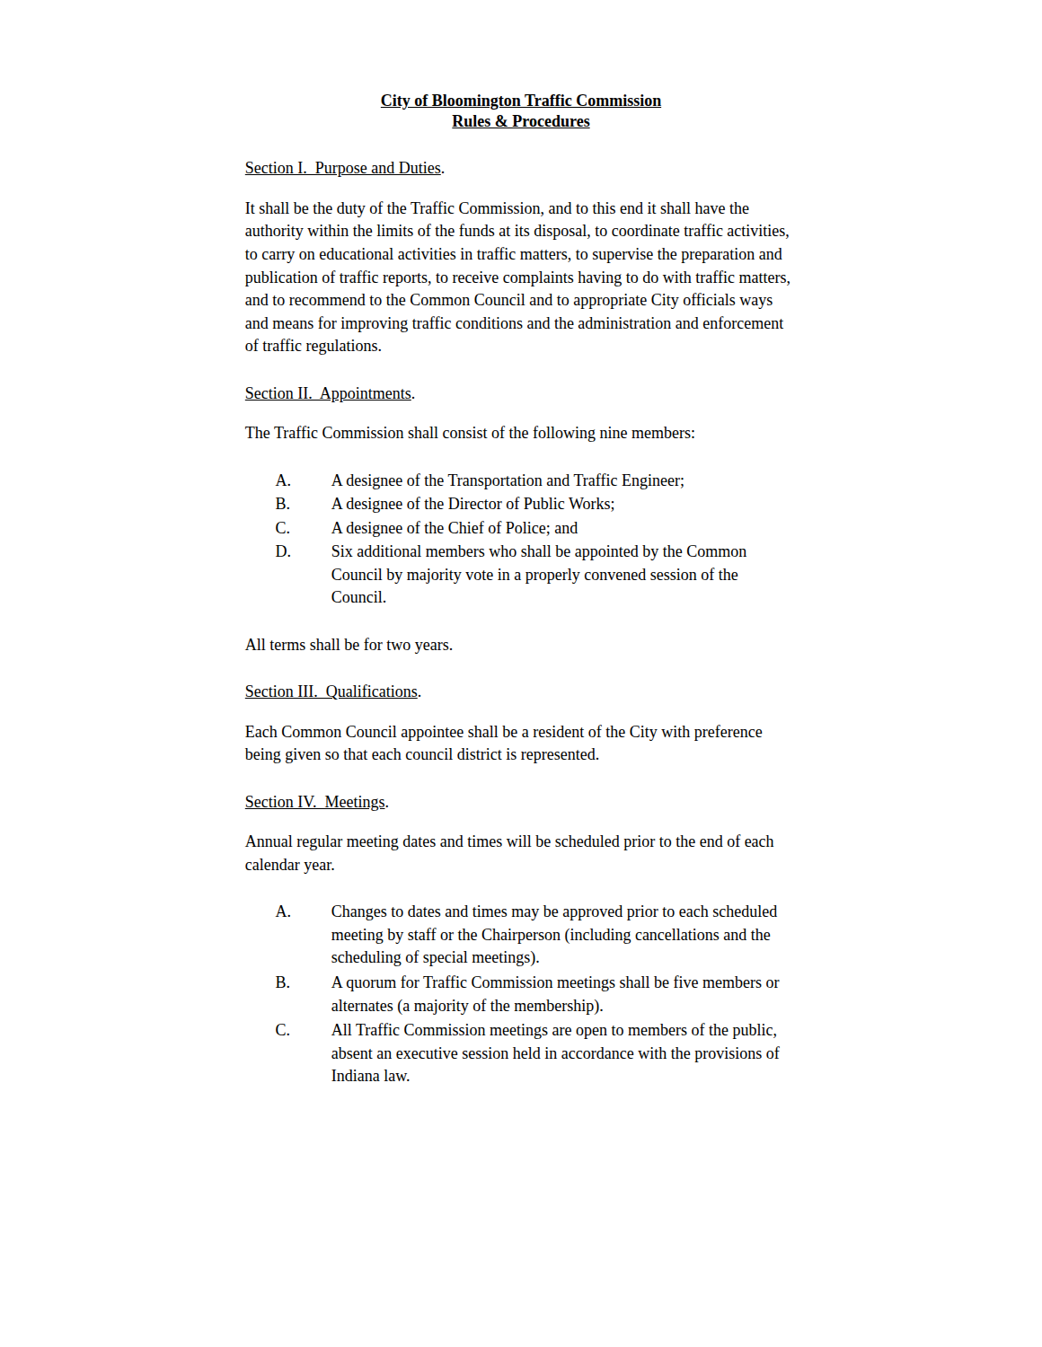City of Bloomington Traffic Commission
Rules & Procedures
Section I. Purpose and Duties.
It shall be the duty of the Traffic Commission, and to this end it shall have the authority within the limits of the funds at its disposal, to coordinate traffic activities, to carry on educational activities in traffic matters, to supervise the preparation and publication of traffic reports, to receive complaints having to do with traffic matters, and to recommend to the Common Council and to appropriate City officials ways and means for improving traffic conditions and the administration and enforcement of traffic regulations.
Section II. Appointments.
The Traffic Commission shall consist of the following nine members:
A. A designee of the Transportation and Traffic Engineer;
B. A designee of the Director of Public Works;
C. A designee of the Chief of Police; and
D. Six additional members who shall be appointed by the Common Council by majority vote in a properly convened session of the Council.
All terms shall be for two years.
Section III. Qualifications.
Each Common Council appointee shall be a resident of the City with preference being given so that each council district is represented.
Section IV. Meetings.
Annual regular meeting dates and times will be scheduled prior to the end of each calendar year.
A. Changes to dates and times may be approved prior to each scheduled meeting by staff or the Chairperson (including cancellations and the scheduling of special meetings).
B. A quorum for Traffic Commission meetings shall be five members or alternates (a majority of the membership).
C. All Traffic Commission meetings are open to members of the public, absent an executive session held in accordance with the provisions of Indiana law.